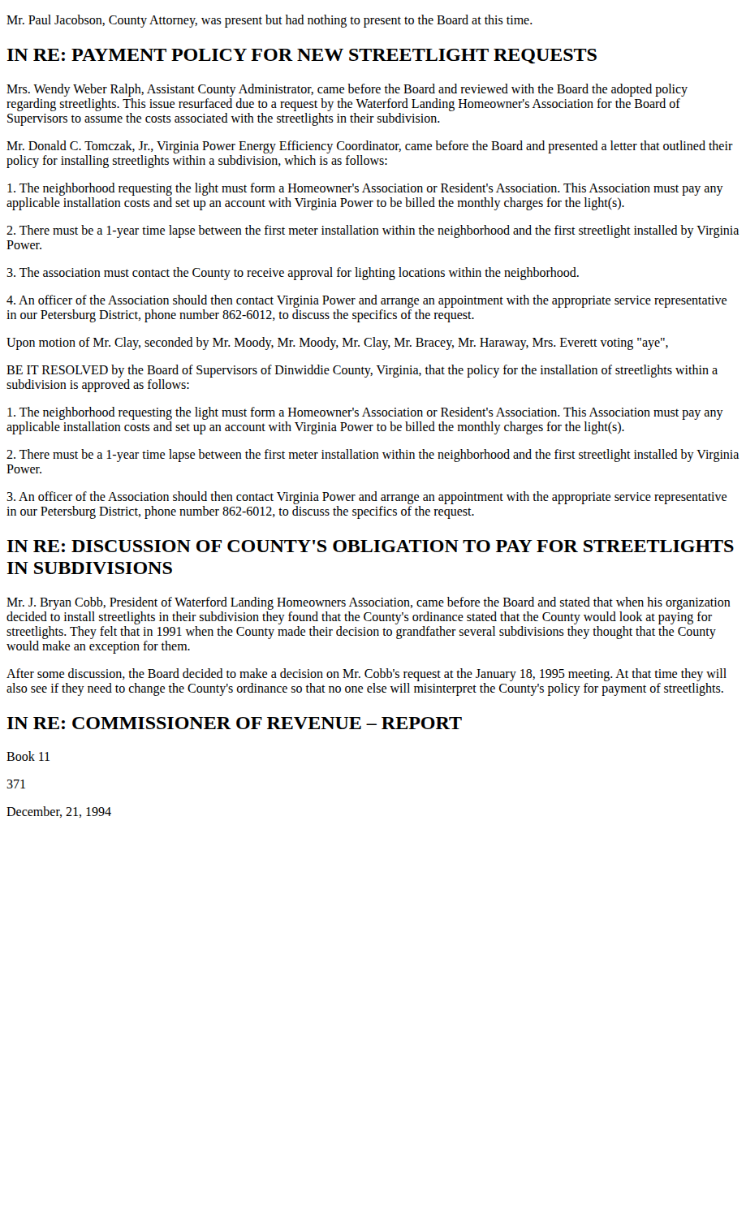Mr. Paul Jacobson, County Attorney, was present but had nothing to present to the Board at this time.
IN RE: PAYMENT POLICY FOR NEW STREETLIGHT REQUESTS
Mrs. Wendy Weber Ralph, Assistant County Administrator, came before the Board and reviewed with the Board the adopted policy regarding streetlights. This issue resurfaced due to a request by the Waterford Landing Homeowner's Association for the Board of Supervisors to assume the costs associated with the streetlights in their subdivision.
Mr. Donald C. Tomczak, Jr., Virginia Power Energy Efficiency Coordinator, came before the Board and presented a letter that outlined their policy for installing streetlights within a subdivision, which is as follows:
1. The neighborhood requesting the light must form a Homeowner's Association or Resident's Association. This Association must pay any applicable installation costs and set up an account with Virginia Power to be billed the monthly charges for the light(s).
2. There must be a 1-year time lapse between the first meter installation within the neighborhood and the first streetlight installed by Virginia Power.
3. The association must contact the County to receive approval for lighting locations within the neighborhood.
4. An officer of the Association should then contact Virginia Power and arrange an appointment with the appropriate service representative in our Petersburg District, phone number 862-6012, to discuss the specifics of the request.
Upon motion of Mr. Clay, seconded by Mr. Moody, Mr. Moody, Mr. Clay, Mr. Bracey, Mr. Haraway, Mrs. Everett voting "aye",
BE IT RESOLVED by the Board of Supervisors of Dinwiddie County, Virginia, that the policy for the installation of streetlights within a subdivision is approved as follows:
1. The neighborhood requesting the light must form a Homeowner's Association or Resident's Association. This Association must pay any applicable installation costs and set up an account with Virginia Power to be billed the monthly charges for the light(s).
2. There must be a 1-year time lapse between the first meter installation within the neighborhood and the first streetlight installed by Virginia Power.
3. An officer of the Association should then contact Virginia Power and arrange an appointment with the appropriate service representative in our Petersburg District, phone number 862-6012, to discuss the specifics of the request.
IN RE: DISCUSSION OF COUNTY'S OBLIGATION TO PAY FOR STREETLIGHTS IN SUBDIVISIONS
Mr. J. Bryan Cobb, President of Waterford Landing Homeowners Association, came before the Board and stated that when his organization decided to install streetlights in their subdivision they found that the County's ordinance stated that the County would look at paying for streetlights. They felt that in 1991 when the County made their decision to grandfather several subdivisions they thought that the County would make an exception for them.
After some discussion, the Board decided to make a decision on Mr. Cobb's request at the January 18, 1995 meeting. At that time they will also see if they need to change the County's ordinance so that no one else will misinterpret the County's policy for payment of streetlights.
IN RE: COMMISSIONER OF REVENUE – REPORT
Book 11
371
December, 21, 1994